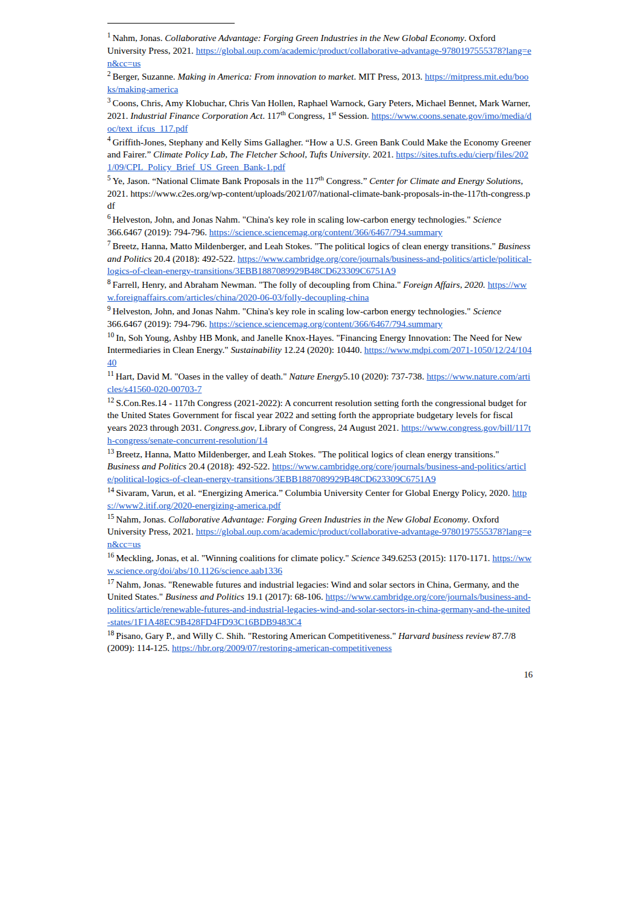1Nahm, Jonas. Collaborative Advantage: Forging Green Industries in the New Global Economy. Oxford University Press, 2021. https://global.oup.com/academic/product/collaborative-advantage-9780197555378?lang=en&cc=us
2Berger, Suzanne. Making in America: From innovation to market. MIT Press, 2013. https://mitpress.mit.edu/books/making-america
3Coons, Chris, Amy Klobuchar, Chris Van Hollen, Raphael Warnock, Gary Peters, Michael Bennet, Mark Warner, 2021. Industrial Finance Corporation Act. 117th Congress, 1st Session. https://www.coons.senate.gov/imo/media/doc/text_ifcus_117.pdf
4Griffith-Jones, Stephany and Kelly Sims Gallagher. “How a U.S. Green Bank Could Make the Economy Greener and Fairer.” Climate Policy Lab, The Fletcher School, Tufts University. 2021. https://sites.tufts.edu/cierp/files/2021/09/CPL_Policy_Brief_US_Green_Bank-1.pdf
5Ye, Jason. “National Climate Bank Proposals in the 117th Congress.” Center for Climate and Energy Solutions, 2021. https://www.c2es.org/wp-content/uploads/2021/07/national-climate-bank-proposals-in-the-117th-congress.pdf
6Helveston, John, and Jonas Nahm. "China's key role in scaling low-carbon energy technologies." Science 366.6467 (2019): 794-796. https://science.sciencemag.org/content/366/6467/794.summary
7Breetz, Hanna, Matto Mildenberger, and Leah Stokes. "The political logics of clean energy transitions." Business and Politics 20.4 (2018): 492-522. https://www.cambridge.org/core/journals/business-and-politics/article/political-logics-of-clean-energy-transitions/3EBB1887089929B48CD623309C6751A9
8Farrell, Henry, and Abraham Newman. "The folly of decoupling from China." Foreign Affairs, 2020. https://www.foreignaffairs.com/articles/china/2020-06-03/folly-decoupling-china
9Helveston, John, and Jonas Nahm. "China's key role in scaling low-carbon energy technologies." Science 366.6467 (2019): 794-796. https://science.sciencemag.org/content/366/6467/794.summary
10In, Soh Young, Ashby HB Monk, and Janelle Knox-Hayes. "Financing Energy Innovation: The Need for New Intermediaries in Clean Energy." Sustainability 12.24 (2020): 10440. https://www.mdpi.com/2071-1050/12/24/10440
11Hart, David M. "Oases in the valley of death." Nature Energy5.10 (2020): 737-738. https://www.nature.com/articles/s41560-020-00703-7
12S.Con.Res.14 - 117th Congress (2021-2022): A concurrent resolution setting forth the congressional budget for the United States Government for fiscal year 2022 and setting forth the appropriate budgetary levels for fiscal years 2023 through 2031. Congress.gov, Library of Congress, 24 August 2021. https://www.congress.gov/bill/117th-congress/senate-concurrent-resolution/14
13Breetz, Hanna, Matto Mildenberger, and Leah Stokes. "The political logics of clean energy transitions." Business and Politics 20.4 (2018): 492-522. https://www.cambridge.org/core/journals/business-and-politics/article/political-logics-of-clean-energy-transitions/3EBB1887089929B48CD623309C6751A9
14Sivaram, Varun, et al. “Energizing America.” Columbia University Center for Global Energy Policy, 2020. https://www2.itif.org/2020-energizing-america.pdf
15Nahm, Jonas. Collaborative Advantage: Forging Green Industries in the New Global Economy. Oxford University Press, 2021. https://global.oup.com/academic/product/collaborative-advantage-9780197555378?lang=en&cc=us
16Meckling, Jonas, et al. "Winning coalitions for climate policy." Science 349.6253 (2015): 1170-1171. https://www.science.org/doi/abs/10.1126/science.aab1336
17Nahm, Jonas. "Renewable futures and industrial legacies: Wind and solar sectors in China, Germany, and the United States." Business and Politics 19.1 (2017): 68-106. https://www.cambridge.org/core/journals/business-and-politics/article/renewable-futures-and-industrial-legacies-wind-and-solar-sectors-in-china-germany-and-the-united-states/1F1A48EC9B428FD4FD93C16BDB9483C4
18Pisano, Gary P., and Willy C. Shih. "Restoring American Competitiveness." Harvard business review 87.7/8 (2009): 114-125. https://hbr.org/2009/07/restoring-american-competitiveness
16